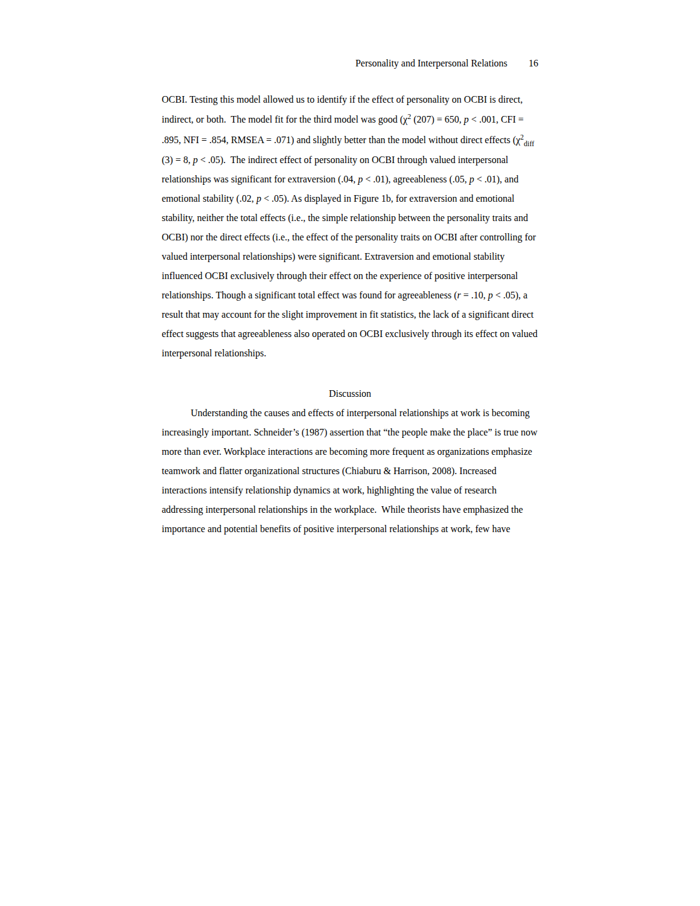Personality and Interpersonal Relations16
OCBI. Testing this model allowed us to identify if the effect of personality on OCBI is direct, indirect, or both. The model fit for the third model was good (χ2 (207) = 650, p < .001, CFI = .895, NFI = .854, RMSEA = .071) and slightly better than the model without direct effects (χ2 diff (3) = 8, p < .05). The indirect effect of personality on OCBI through valued interpersonal relationships was significant for extraversion (.04, p < .01), agreeableness (.05, p < .01), and emotional stability (.02, p < .05). As displayed in Figure 1b, for extraversion and emotional stability, neither the total effects (i.e., the simple relationship between the personality traits and OCBI) nor the direct effects (i.e., the effect of the personality traits on OCBI after controlling for valued interpersonal relationships) were significant. Extraversion and emotional stability influenced OCBI exclusively through their effect on the experience of positive interpersonal relationships. Though a significant total effect was found for agreeableness (r = .10, p < .05), a result that may account for the slight improvement in fit statistics, the lack of a significant direct effect suggests that agreeableness also operated on OCBI exclusively through its effect on valued interpersonal relationships.
Discussion
Understanding the causes and effects of interpersonal relationships at work is becoming increasingly important. Schneider’s (1987) assertion that “the people make the place” is true now more than ever. Workplace interactions are becoming more frequent as organizations emphasize teamwork and flatter organizational structures (Chiaburu & Harrison, 2008). Increased interactions intensify relationship dynamics at work, highlighting the value of research addressing interpersonal relationships in the workplace. While theorists have emphasized the importance and potential benefits of positive interpersonal relationships at work, few have